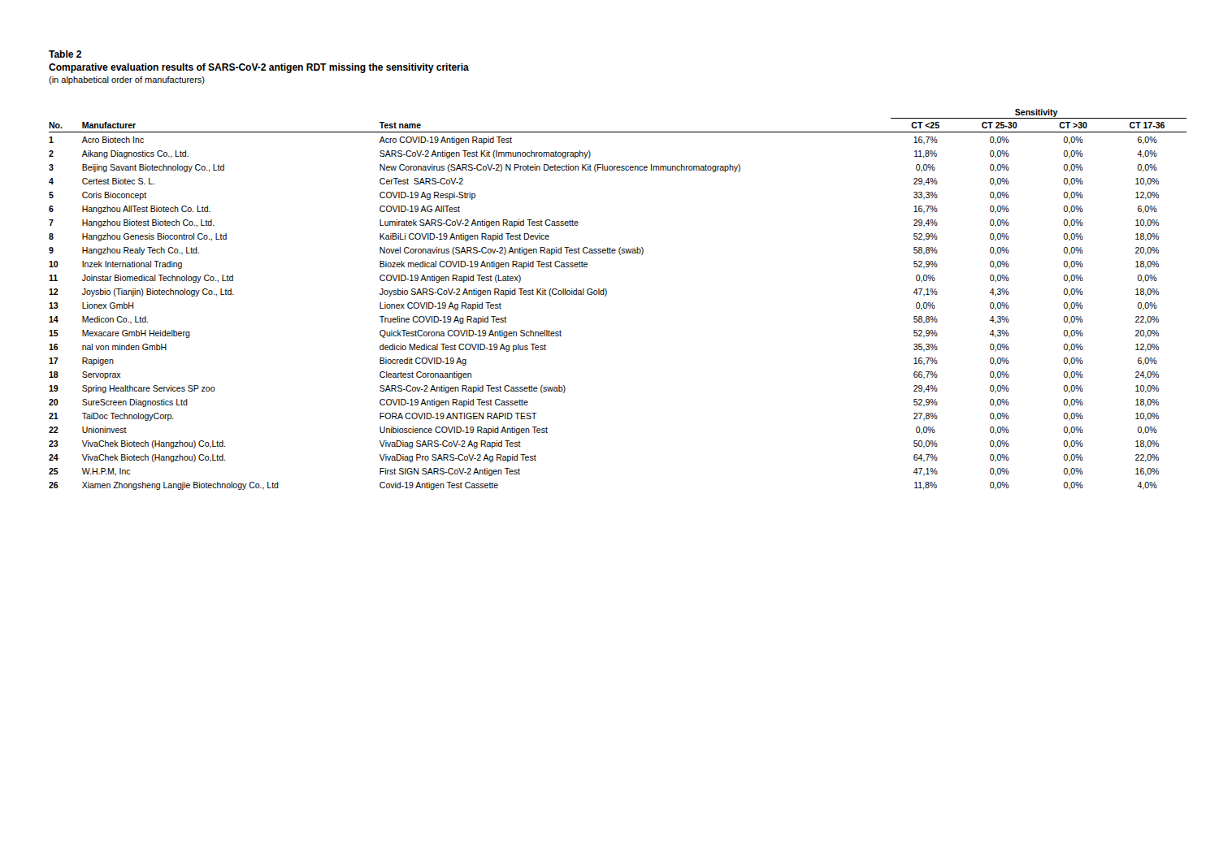Table 2
Comparative evaluation results of SARS-CoV-2 antigen RDT missing the sensitivity criteria
(in alphabetical order of manufacturers)
| | | | Sensitivity |
| --- | --- | --- | --- |
| No. | Manufacturer | Test name | CT <25 | CT 25-30 | CT >30 | CT 17-36 |
| 1 | Acro Biotech Inc | Acro COVID-19 Antigen Rapid Test | 16,7% | 0,0% | 0,0% | 6,0% |
| 2 | Aikang Diagnostics Co., Ltd. | SARS-CoV-2 Antigen Test Kit (Immunochromatography) | 11,8% | 0,0% | 0,0% | 4,0% |
| 3 | Beijing Savant Biotechnology Co., Ltd | New Coronavirus (SARS-CoV-2) N Protein Detection Kit (Fluorescence Immunchromatography) | 0,0% | 0,0% | 0,0% | 0,0% |
| 4 | Certest Biotec S. L. | CerTest SARS-CoV-2 | 29,4% | 0,0% | 0,0% | 10,0% |
| 5 | Coris Bioconcept | COVID-19 Ag Respi-Strip | 33,3% | 0,0% | 0,0% | 12,0% |
| 6 | Hangzhou AllTest Biotech Co. Ltd. | COVID-19 AG AllTest | 16,7% | 0,0% | 0,0% | 6,0% |
| 7 | Hangzhou Biotest Biotech Co., Ltd. | Lumiratek SARS-CoV-2 Antigen Rapid Test Cassette | 29,4% | 0,0% | 0,0% | 10,0% |
| 8 | Hangzhou Genesis Biocontrol Co., Ltd | KaiBiLi COVID-19 Antigen Rapid Test Device | 52,9% | 0,0% | 0,0% | 18,0% |
| 9 | Hangzhou Realy Tech Co., Ltd. | Novel Coronavirus (SARS-Cov-2) Antigen Rapid Test Cassette (swab) | 58,8% | 0,0% | 0,0% | 20,0% |
| 10 | Inzek International Trading | Biozek medical COVID-19 Antigen Rapid Test Cassette | 52,9% | 0,0% | 0,0% | 18,0% |
| 11 | Joinstar Biomedical Technology Co., Ltd | COVID-19 Antigen Rapid Test (Latex) | 0,0% | 0,0% | 0,0% | 0,0% |
| 12 | Joysbio (Tianjin) Biotechnology Co., Ltd. | Joysbio SARS-CoV-2 Antigen Rapid Test Kit (Colloidal Gold) | 47,1% | 4,3% | 0,0% | 18,0% |
| 13 | Lionex GmbH | Lionex COVID-19 Ag Rapid Test | 0,0% | 0,0% | 0,0% | 0,0% |
| 14 | Medicon Co., Ltd. | Trueline COVID-19 Ag Rapid Test | 58,8% | 4,3% | 0,0% | 22,0% |
| 15 | Mexacare GmbH Heidelberg | QuickTestCorona COVID-19 Antigen Schnelltest | 52,9% | 4,3% | 0,0% | 20,0% |
| 16 | nal von minden GmbH | dedicio Medical Test COVID-19 Ag plus Test | 35,3% | 0,0% | 0,0% | 12,0% |
| 17 | Rapigen | Biocredit COVID-19 Ag | 16,7% | 0,0% | 0,0% | 6,0% |
| 18 | Servoprax | Cleartest Coronaantigen | 66,7% | 0,0% | 0,0% | 24,0% |
| 19 | Spring Healthcare Services SP zoo | SARS-Cov-2 Antigen Rapid Test Cassette (swab) | 29,4% | 0,0% | 0,0% | 10,0% |
| 20 | SureScreen Diagnostics Ltd | COVID-19 Antigen Rapid Test Cassette | 52,9% | 0,0% | 0,0% | 18,0% |
| 21 | TaiDoc TechnologyCorp. | FORA COVID-19 ANTIGEN RAPID TEST | 27,8% | 0,0% | 0,0% | 10,0% |
| 22 | Unioninvest | Unibioscience COVID-19 Rapid Antigen Test | 0,0% | 0,0% | 0,0% | 0,0% |
| 23 | VivaChek Biotech (Hangzhou) Co,Ltd. | VivaDiag SARS-CoV-2 Ag Rapid Test | 50,0% | 0,0% | 0,0% | 18,0% |
| 24 | VivaChek Biotech (Hangzhou) Co,Ltd. | VivaDiag Pro SARS-CoV-2 Ag Rapid Test | 64,7% | 0,0% | 0,0% | 22,0% |
| 25 | W.H.P.M, Inc | First SIGN SARS-CoV-2 Antigen Test | 47,1% | 0,0% | 0,0% | 16,0% |
| 26 | Xiamen Zhongsheng Langjie Biotechnology Co., Ltd | Covid-19 Antigen Test Cassette | 11,8% | 0,0% | 0,0% | 4,0% |